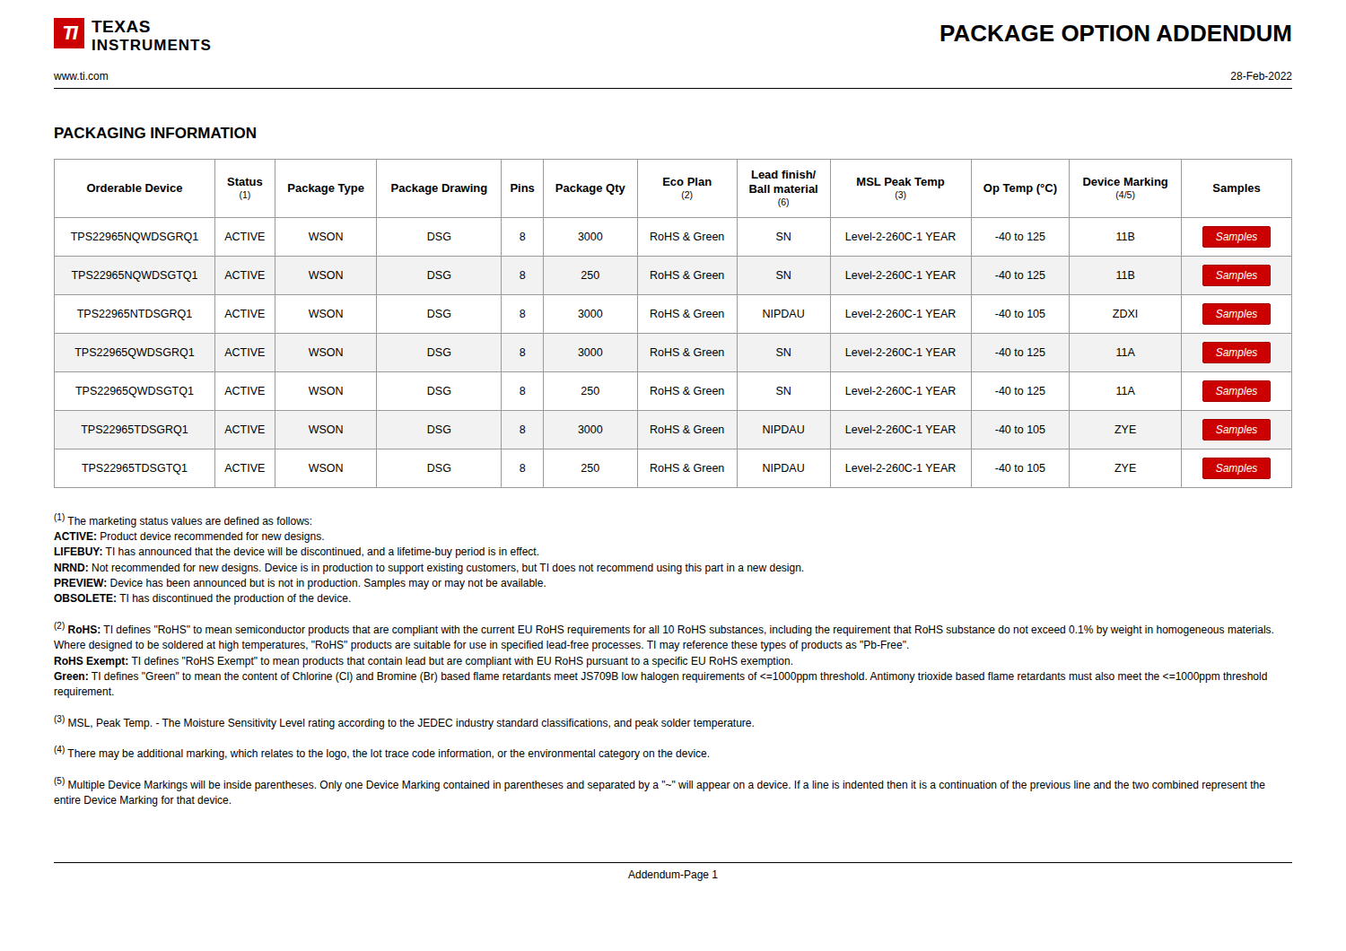TI
TEXAS
INSTRUMENTS
PACKAGE OPTION ADDENDUM
www.ti.com 28-Feb-2022
PACKAGING INFORMATION
| Orderable Device | Status (1) | Package Type | Package Drawing | Pins | Package Qty | Eco Plan (2) | Lead finish/ Ball material (6) | MSL Peak Temp (3) | Op Temp (°C) | Device Marking (4/5) | Samples |
| --- | --- | --- | --- | --- | --- | --- | --- | --- | --- | --- | --- |
| TPS22965NQWDSGRQ1 | ACTIVE | WSON | DSG | 8 | 3000 | RoHS & Green | SN | Level-2-260C-1 YEAR | -40 to 125 | 11B | Samples |
| TPS22965NQWDSGTQ1 | ACTIVE | WSON | DSG | 8 | 250 | RoHS & Green | SN | Level-2-260C-1 YEAR | -40 to 125 | 11B | Samples |
| TPS22965NTDSGRQ1 | ACTIVE | WSON | DSG | 8 | 3000 | RoHS & Green | NIPDAU | Level-2-260C-1 YEAR | -40 to 105 | ZDXI | Samples |
| TPS22965QWDSGRQ1 | ACTIVE | WSON | DSG | 8 | 3000 | RoHS & Green | SN | Level-2-260C-1 YEAR | -40 to 125 | 11A | Samples |
| TPS22965QWDSGTQ1 | ACTIVE | WSON | DSG | 8 | 250 | RoHS & Green | SN | Level-2-260C-1 YEAR | -40 to 125 | 11A | Samples |
| TPS22965TDSGRQ1 | ACTIVE | WSON | DSG | 8 | 3000 | RoHS & Green | NIPDAU | Level-2-260C-1 YEAR | -40 to 105 | ZYE | Samples |
| TPS22965TDSGTQ1 | ACTIVE | WSON | DSG | 8 | 250 | RoHS & Green | NIPDAU | Level-2-260C-1 YEAR | -40 to 105 | ZYE | Samples |
(1) The marketing status values are defined as follows:
ACTIVE: Product device recommended for new designs.
LIFEBUY: TI has announced that the device will be discontinued, and a lifetime-buy period is in effect.
NRND: Not recommended for new designs. Device is in production to support existing customers, but TI does not recommend using this part in a new design.
PREVIEW: Device has been announced but is not in production. Samples may or may not be available.
OBSOLETE: TI has discontinued the production of the device.
(2) RoHS: TI defines "RoHS" to mean semiconductor products that are compliant with the current EU RoHS requirements for all 10 RoHS substances, including the requirement that RoHS substance do not exceed 0.1% by weight in homogeneous materials. Where designed to be soldered at high temperatures, "RoHS" products are suitable for use in specified lead-free processes. TI may reference these types of products as "Pb-Free".
RoHS Exempt: TI defines "RoHS Exempt" to mean products that contain lead but are compliant with EU RoHS pursuant to a specific EU RoHS exemption.
Green: TI defines "Green" to mean the content of Chlorine (Cl) and Bromine (Br) based flame retardants meet JS709B low halogen requirements of <=1000ppm threshold. Antimony trioxide based flame retardants must also meet the <=1000ppm threshold requirement.
(3) MSL, Peak Temp. - The Moisture Sensitivity Level rating according to the JEDEC industry standard classifications, and peak solder temperature.
(4) There may be additional marking, which relates to the logo, the lot trace code information, or the environmental category on the device.
(5) Multiple Device Markings will be inside parentheses. Only one Device Marking contained in parentheses and separated by a "~" will appear on a device. If a line is indented then it is a continuation of the previous line and the two combined represent the entire Device Marking for that device.
Addendum-Page 1